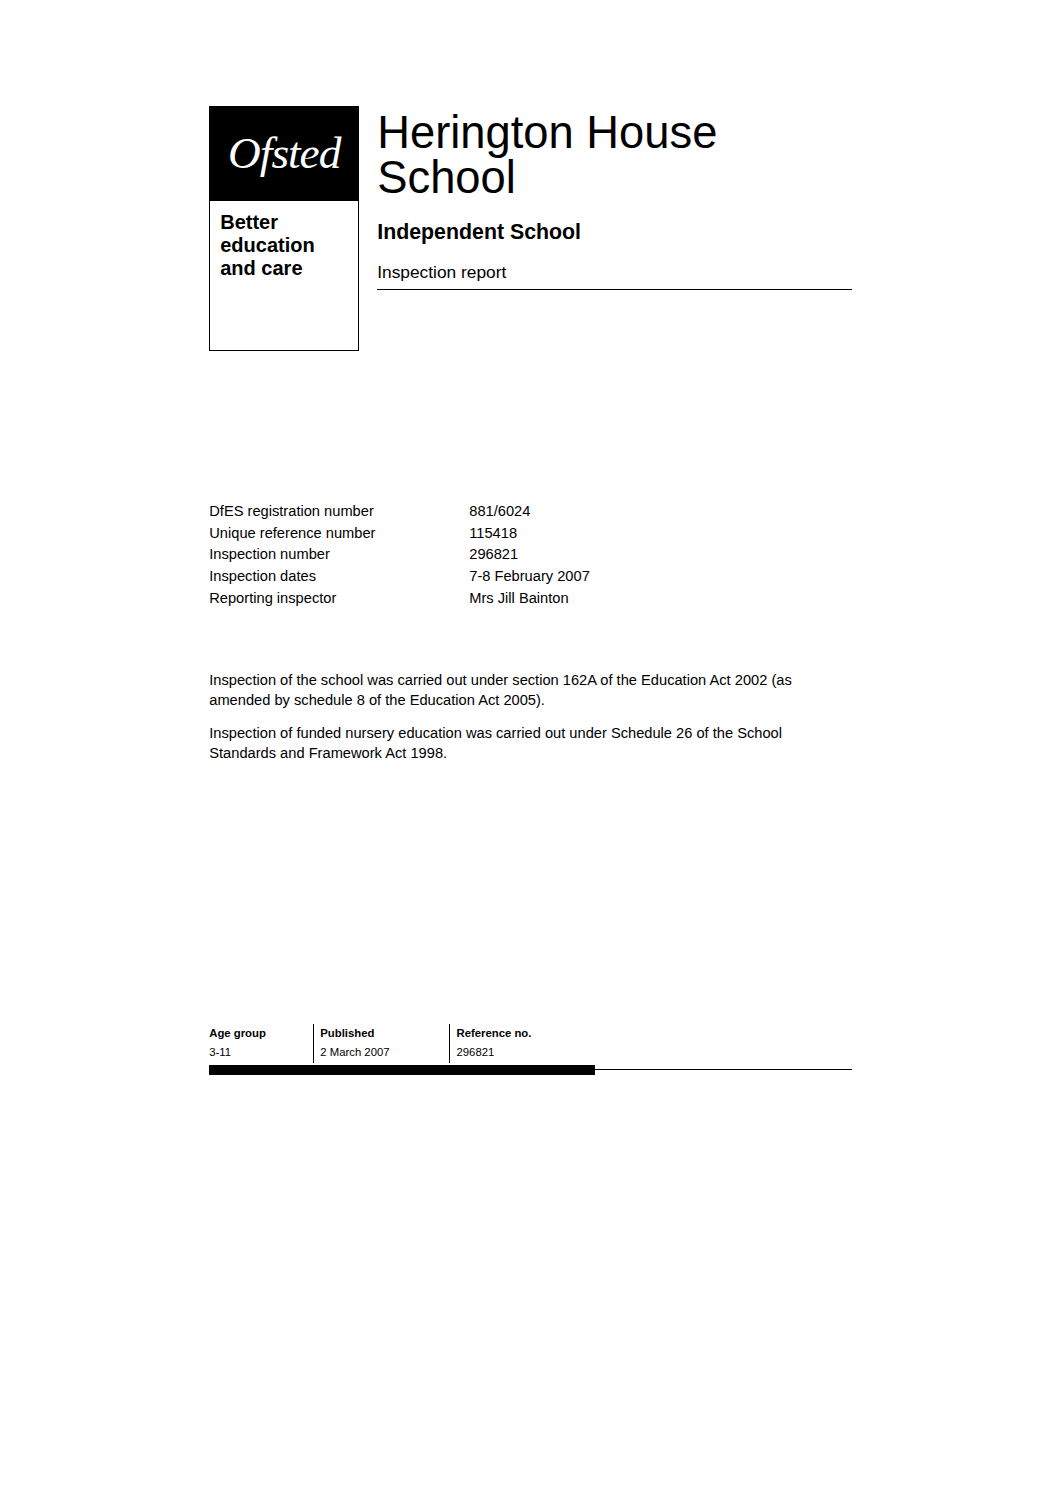Ofsted
Better
education
and care
Herington House School
Independent School
Inspection report
| DfES registration number | 881/6024 |
| Unique reference number | 115418 |
| Inspection number | 296821 |
| Inspection dates | 7-8 February 2007 |
| Reporting inspector | Mrs Jill Bainton |
Inspection of the school was carried out under section 162A of the Education Act 2002 (as amended by schedule 8 of the Education Act 2005).
Inspection of funded nursery education was carried out under Schedule 26 of the School Standards and Framework Act 1998.
| Age group | Published | Reference no. |
| 3-11 | 2 March 2007 | 296821 |